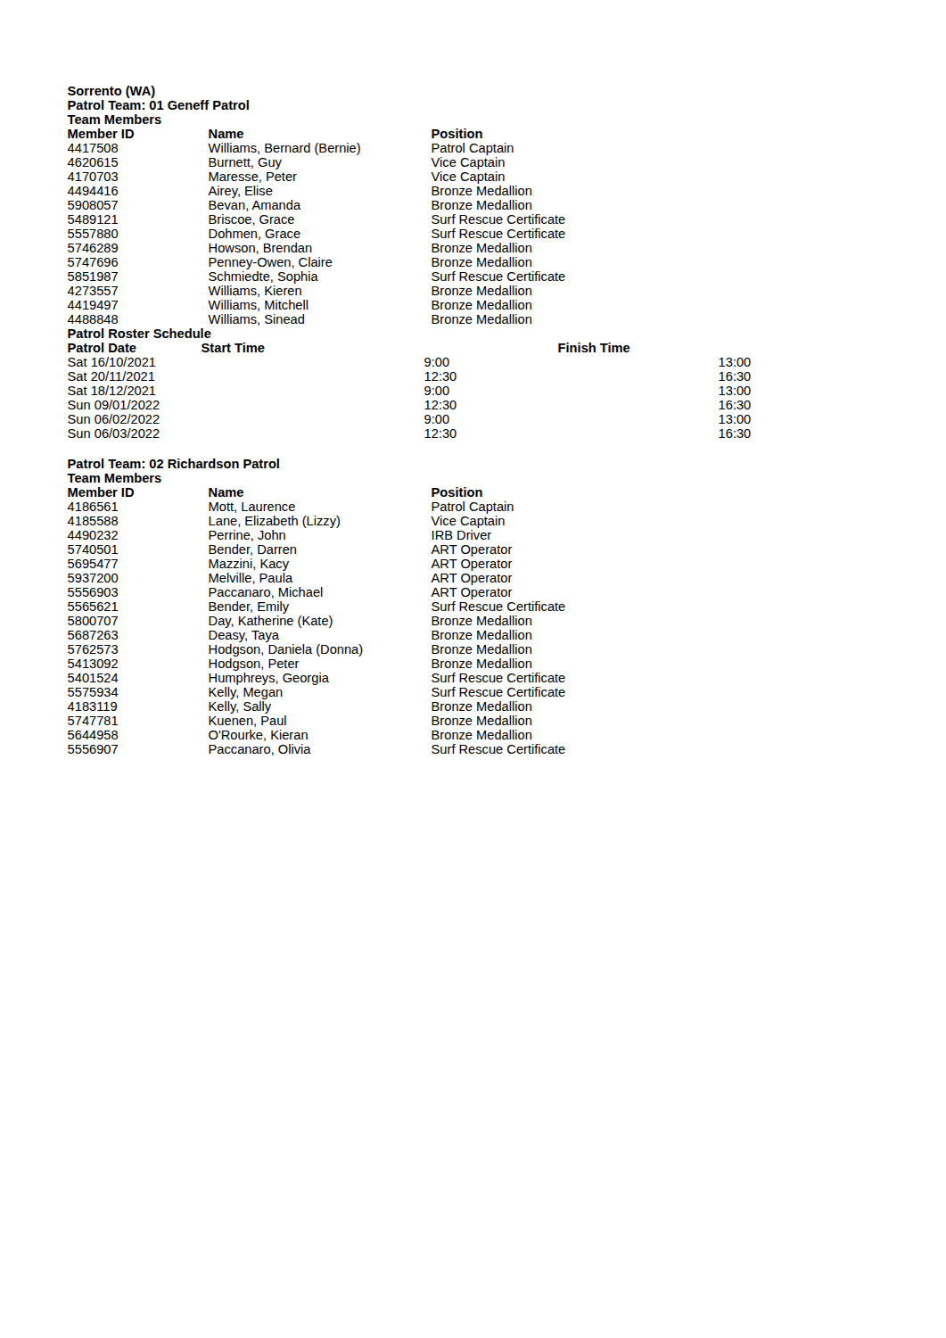Sorrento (WA)
Patrol Team: 01 Geneff Patrol
Team Members
| Member ID | Name | Position |
| --- | --- | --- |
| 4417508 | Williams, Bernard (Bernie) | Patrol Captain |
| 4620615 | Burnett, Guy | Vice Captain |
| 4170703 | Maresse, Peter | Vice Captain |
| 4494416 | Airey, Elise | Bronze Medallion |
| 5908057 | Bevan, Amanda | Bronze Medallion |
| 5489121 | Briscoe, Grace | Surf Rescue Certificate |
| 5557880 | Dohmen, Grace | Surf Rescue Certificate |
| 5746289 | Howson, Brendan | Bronze Medallion |
| 5747696 | Penney-Owen, Claire | Bronze Medallion |
| 5851987 | Schmiedte, Sophia | Surf Rescue Certificate |
| 4273557 | Williams, Kieren | Bronze Medallion |
| 4419497 | Williams, Mitchell | Bronze Medallion |
| 4488848 | Williams, Sinead | Bronze Medallion |
Patrol Roster Schedule
| Patrol Date | Start Time | | Finish Time | |
| --- | --- | --- | --- | --- |
| Sat 16/10/2021 | | 9:00 | | 13:00 |
| Sat 20/11/2021 | | 12:30 | | 16:30 |
| Sat 18/12/2021 | | 9:00 | | 13:00 |
| Sun 09/01/2022 | | 12:30 | | 16:30 |
| Sun 06/02/2022 | | 9:00 | | 13:00 |
| Sun 06/03/2022 | | 12:30 | | 16:30 |
Patrol Team: 02 Richardson Patrol
Team Members
| Member ID | Name | Position |
| --- | --- | --- |
| 4186561 | Mott, Laurence | Patrol Captain |
| 4185588 | Lane, Elizabeth (Lizzy) | Vice Captain |
| 4490232 | Perrine, John | IRB Driver |
| 5740501 | Bender, Darren | ART Operator |
| 5695477 | Mazzini, Kacy | ART Operator |
| 5937200 | Melville, Paula | ART Operator |
| 5556903 | Paccanaro, Michael | ART Operator |
| 5565621 | Bender, Emily | Surf Rescue Certificate |
| 5800707 | Day, Katherine (Kate) | Bronze Medallion |
| 5687263 | Deasy, Taya | Bronze Medallion |
| 5762573 | Hodgson, Daniela (Donna) | Bronze Medallion |
| 5413092 | Hodgson, Peter | Bronze Medallion |
| 5401524 | Humphreys, Georgia | Surf Rescue Certificate |
| 5575934 | Kelly, Megan | Surf Rescue Certificate |
| 4183119 | Kelly, Sally | Bronze Medallion |
| 5747781 | Kuenen, Paul | Bronze Medallion |
| 5644958 | O'Rourke, Kieran | Bronze Medallion |
| 5556907 | Paccanaro, Olivia | Surf Rescue Certificate |